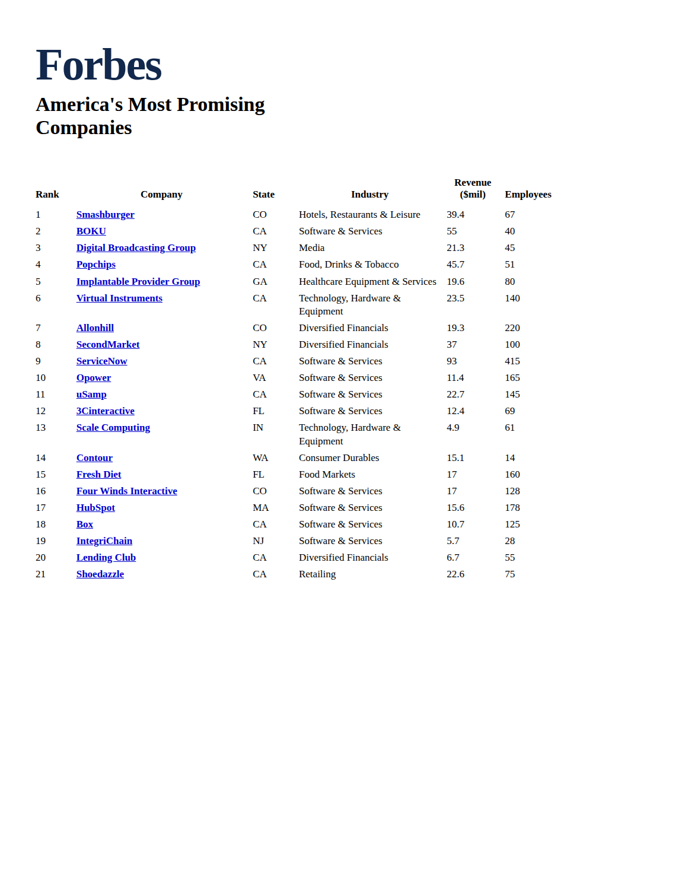Forbes
America's Most Promising
Companies
| Rank | Company | State | Industry | Revenue ($mil) | Employees |
| --- | --- | --- | --- | --- | --- |
| 1 | Smashburger | CO | Hotels, Restaurants & Leisure | 39.4 | 67 |
| 2 | BOKU | CA | Software & Services | 55 | 40 |
| 3 | Digital Broadcasting Group | NY | Media | 21.3 | 45 |
| 4 | Popchips | CA | Food, Drinks & Tobacco | 45.7 | 51 |
| 5 | Implantable Provider Group | GA | Healthcare Equipment & Services | 19.6 | 80 |
| 6 | Virtual Instruments | CA | Technology, Hardware & Equipment | 23.5 | 140 |
| 7 | Allonhill | CO | Diversified Financials | 19.3 | 220 |
| 8 | SecondMarket | NY | Diversified Financials | 37 | 100 |
| 9 | ServiceNow | CA | Software & Services | 93 | 415 |
| 10 | Opower | VA | Software & Services | 11.4 | 165 |
| 11 | uSamp | CA | Software & Services | 22.7 | 145 |
| 12 | 3Cinteractive | FL | Software & Services | 12.4 | 69 |
| 13 | Scale Computing | IN | Technology, Hardware & Equipment | 4.9 | 61 |
| 14 | Contour | WA | Consumer Durables | 15.1 | 14 |
| 15 | Fresh Diet | FL | Food Markets | 17 | 160 |
| 16 | Four Winds Interactive | CO | Software & Services | 17 | 128 |
| 17 | HubSpot | MA | Software & Services | 15.6 | 178 |
| 18 | Box | CA | Software & Services | 10.7 | 125 |
| 19 | IntegriChain | NJ | Software & Services | 5.7 | 28 |
| 20 | Lending Club | CA | Diversified Financials | 6.7 | 55 |
| 21 | Shoedazzle | CA | Retailing | 22.6 | 75 |